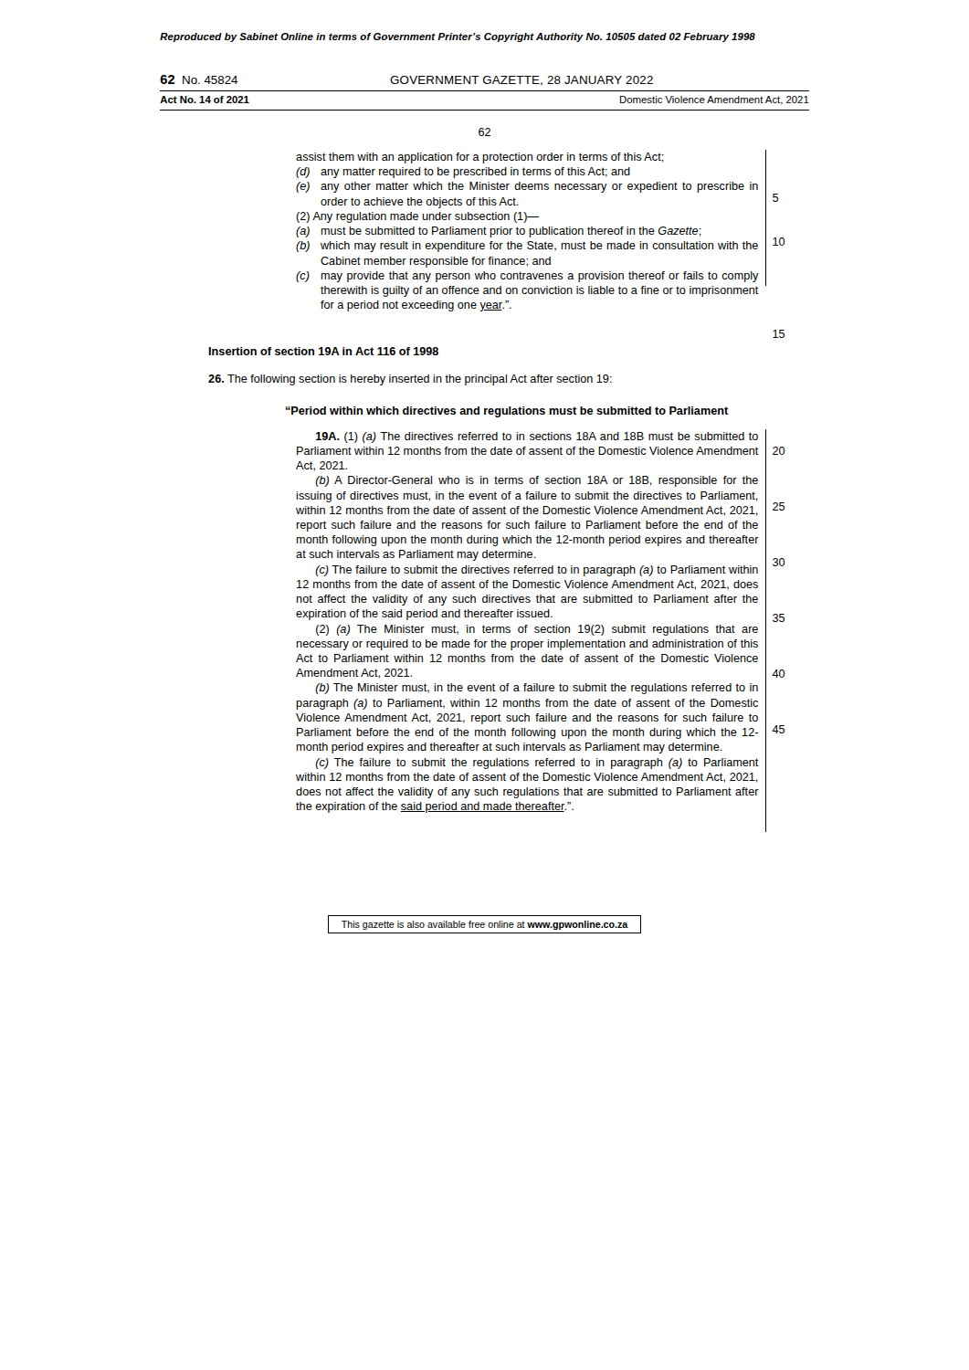Reproduced by Sabinet Online in terms of Government Printer’s Copyright Authority No. 10505 dated 02 February 1998
62 No. 45824
GOVERNMENT GAZETTE, 28 JANUARY 2022
Act No. 14 of 2021
Domestic Violence Amendment Act, 2021
62
assist them with an application for a protection order in terms of this Act;
(d) any matter required to be prescribed in terms of this Act; and
(e) any other matter which the Minister deems necessary or expedient to prescribe in order to achieve the objects of this Act.
(2) Any regulation made under subsection (1)—
(a) must be submitted to Parliament prior to publication thereof in the Gazette;
(b) which may result in expenditure for the State, must be made in consultation with the Cabinet member responsible for finance; and
(c) may provide that any person who contravenes a provision thereof or fails to comply therewith is guilty of an offence and on conviction is liable to a fine or to imprisonment for a period not exceeding one year.”.
5
10
Insertion of section 19A in Act 116 of 1998
15
26. The following section is hereby inserted in the principal Act after section 19:
“Period within which directives and regulations must be submitted to Parliament
19A. (1) (a) The directives referred to in sections 18A and 18B must be submitted to Parliament within 12 months from the date of assent of the Domestic Violence Amendment Act, 2021.
(b) A Director-General who is in terms of section 18A or 18B, responsible for the issuing of directives must, in the event of a failure to submit the directives to Parliament, within 12 months from the date of assent of the Domestic Violence Amendment Act, 2021, report such failure and the reasons for such failure to Parliament before the end of the month following upon the month during which the 12-month period expires and thereafter at such intervals as Parliament may determine.
(c) The failure to submit the directives referred to in paragraph (a) to Parliament within 12 months from the date of assent of the Domestic Violence Amendment Act, 2021, does not affect the validity of any such directives that are submitted to Parliament after the expiration of the said period and thereafter issued.
(2) (a) The Minister must, in terms of section 19(2) submit regulations that are necessary or required to be made for the proper implementation and administration of this Act to Parliament within 12 months from the date of assent of the Domestic Violence Amendment Act, 2021.
(b) The Minister must, in the event of a failure to submit the regulations referred to in paragraph (a) to Parliament, within 12 months from the date of assent of the Domestic Violence Amendment Act, 2021, report such failure and the reasons for such failure to Parliament before the end of the month following upon the month during which the 12-month period expires and thereafter at such intervals as Parliament may determine.
(c) The failure to submit the regulations referred to in paragraph (a) to Parliament within 12 months from the date of assent of the Domestic Violence Amendment Act, 2021, does not affect the validity of any such regulations that are submitted to Parliament after the expiration of the said period and made thereafter.”.
20
25
30
35
40
45
This gazette is also available free online at www.gpwonline.co.za